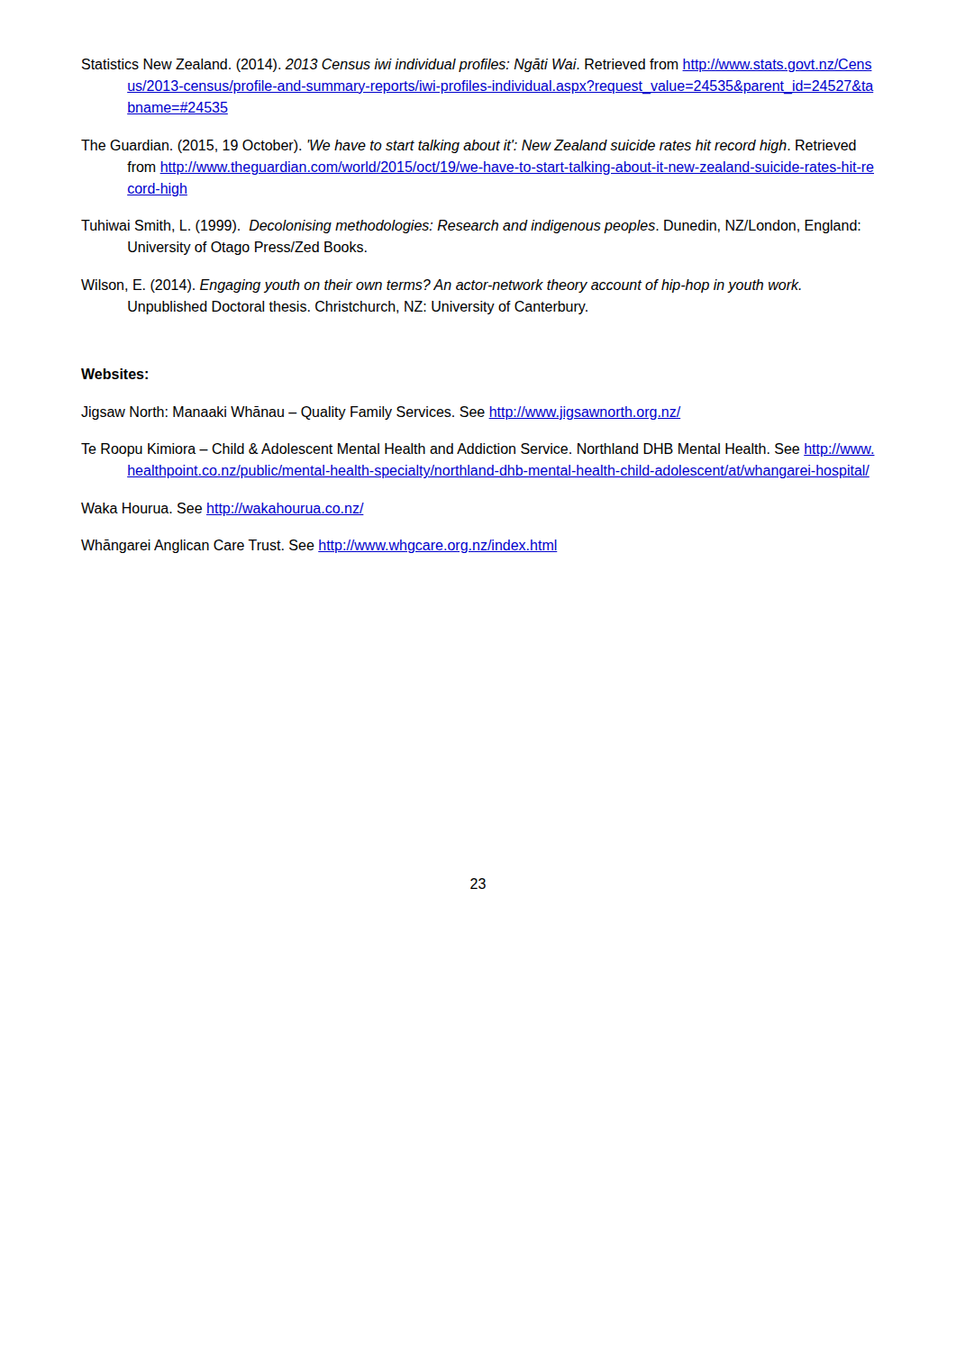Statistics New Zealand. (2014). 2013 Census iwi individual profiles: Ngāti Wai. Retrieved from http://www.stats.govt.nz/Census/2013-census/profile-and-summary-reports/iwi-profiles-individual.aspx?request_value=24535&parent_id=24527&tabname=#24535
The Guardian. (2015, 19 October). 'We have to start talking about it': New Zealand suicide rates hit record high. Retrieved from http://www.theguardian.com/world/2015/oct/19/we-have-to-start-talking-about-it-new-zealand-suicide-rates-hit-record-high
Tuhiwai Smith, L. (1999). Decolonising methodologies: Research and indigenous peoples. Dunedin, NZ/London, England: University of Otago Press/Zed Books.
Wilson, E. (2014). Engaging youth on their own terms? An actor-network theory account of hip-hop in youth work. Unpublished Doctoral thesis. Christchurch, NZ: University of Canterbury.
Websites:
Jigsaw North: Manaaki Whānau – Quality Family Services. See http://www.jigsawnorth.org.nz/
Te Roopu Kimiora – Child & Adolescent Mental Health and Addiction Service. Northland DHB Mental Health. See http://www.healthpoint.co.nz/public/mental-health-specialty/northland-dhb-mental-health-child-adolescent/at/whangarei-hospital/
Waka Hourua. See http://wakahourua.co.nz/
Whāngarei Anglican Care Trust. See http://www.whgcare.org.nz/index.html
23